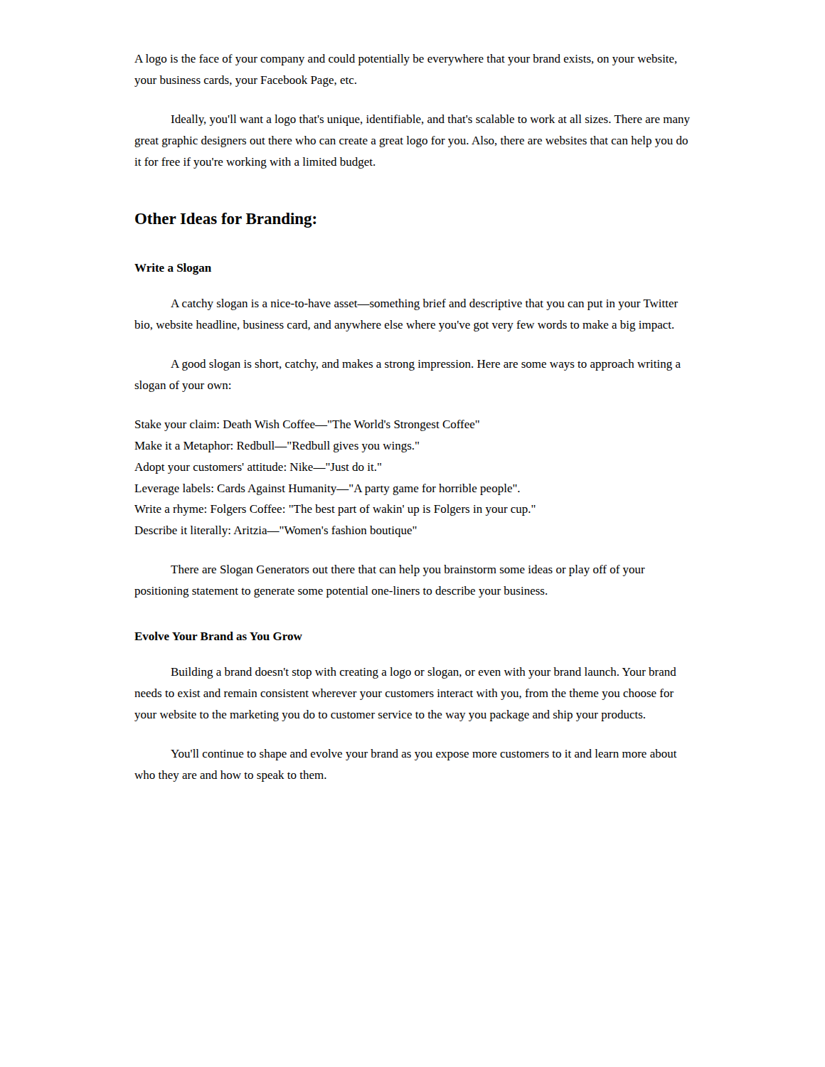A logo is the face of your company and could potentially be everywhere that your brand exists, on your website, your business cards, your Facebook Page, etc.
Ideally, you'll want a logo that's unique, identifiable, and that's scalable to work at all sizes. There are many great graphic designers out there who can create a great logo for you. Also, there are websites that can help you do it for free if you're working with a limited budget.
Other Ideas for Branding:
Write a Slogan
A catchy slogan is a nice-to-have asset—something brief and descriptive that you can put in your Twitter bio, website headline, business card, and anywhere else where you've got very few words to make a big impact.
A good slogan is short, catchy, and makes a strong impression. Here are some ways to approach writing a slogan of your own:
Stake your claim: Death Wish Coffee—"The World's Strongest Coffee"
Make it a Metaphor: Redbull—"Redbull gives you wings."
Adopt your customers' attitude: Nike—"Just do it."
Leverage labels: Cards Against Humanity—"A party game for horrible people".
Write a rhyme: Folgers Coffee: "The best part of wakin' up is Folgers in your cup."
Describe it literally: Aritzia—"Women's fashion boutique"
There are Slogan Generators out there that can help you brainstorm some ideas or play off of your positioning statement to generate some potential one-liners to describe your business.
Evolve Your Brand as You Grow
Building a brand doesn't stop with creating a logo or slogan, or even with your brand launch. Your brand needs to exist and remain consistent wherever your customers interact with you, from the theme you choose for your website to the marketing you do to customer service to the way you package and ship your products.
You'll continue to shape and evolve your brand as you expose more customers to it and learn more about who they are and how to speak to them.